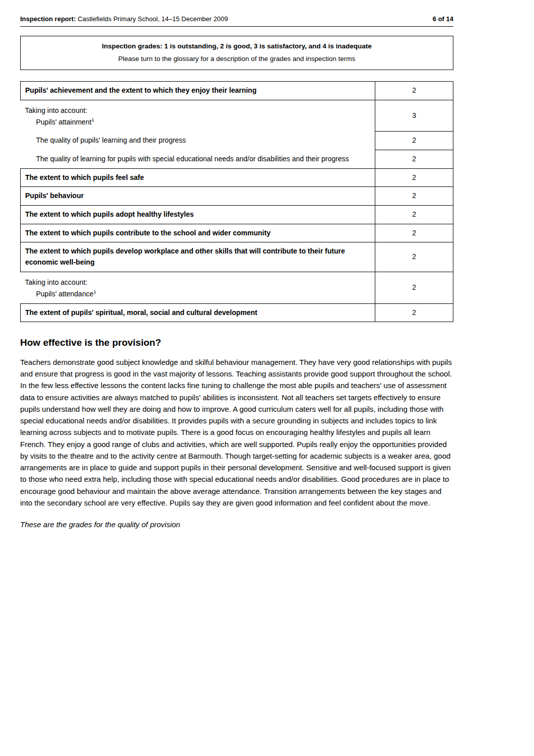Inspection report: Castlefields Primary School, 14–15 December 2009
6 of 14
Inspection grades: 1 is outstanding, 2 is good, 3 is satisfactory, and 4 is inadequate
Please turn to the glossary for a description of the grades and inspection terms
| Pupils' achievement and the extent to which they enjoy their learning | 2 |
| Taking into account: Pupils' attainment 1 | 3 |
| The quality of pupils' learning and their progress | 2 |
| The quality of learning for pupils with special educational needs and/or disabilities and their progress | 2 |
| The extent to which pupils feel safe | 2 |
| Pupils' behaviour | 2 |
| The extent to which pupils adopt healthy lifestyles | 2 |
| The extent to which pupils contribute to the school and wider community | 2 |
| The extent to which pupils develop workplace and other skills that will contribute to their future economic well-being | 2 |
| Taking into account: Pupils' attendance 1 | 2 |
| The extent of pupils' spiritual, moral, social and cultural development | 2 |
How effective is the provision?
Teachers demonstrate good subject knowledge and skilful behaviour management. They have very good relationships with pupils and ensure that progress is good in the vast majority of lessons. Teaching assistants provide good support throughout the school. In the few less effective lessons the content lacks fine tuning to challenge the most able pupils and teachers' use of assessment data to ensure activities are always matched to pupils' abilities is inconsistent. Not all teachers set targets effectively to ensure pupils understand how well they are doing and how to improve. A good curriculum caters well for all pupils, including those with special educational needs and/or disabilities. It provides pupils with a secure grounding in subjects and includes topics to link learning across subjects and to motivate pupils. There is a good focus on encouraging healthy lifestyles and pupils all learn French. They enjoy a good range of clubs and activities, which are well supported. Pupils really enjoy the opportunities provided by visits to the theatre and to the activity centre at Barmouth. Though target-setting for academic subjects is a weaker area, good arrangements are in place to guide and support pupils in their personal development. Sensitive and well-focused support is given to those who need extra help, including those with special educational needs and/or disabilities. Good procedures are in place to encourage good behaviour and maintain the above average attendance. Transition arrangements between the key stages and into the secondary school are very effective. Pupils say they are given good information and feel confident about the move.
These are the grades for the quality of provision